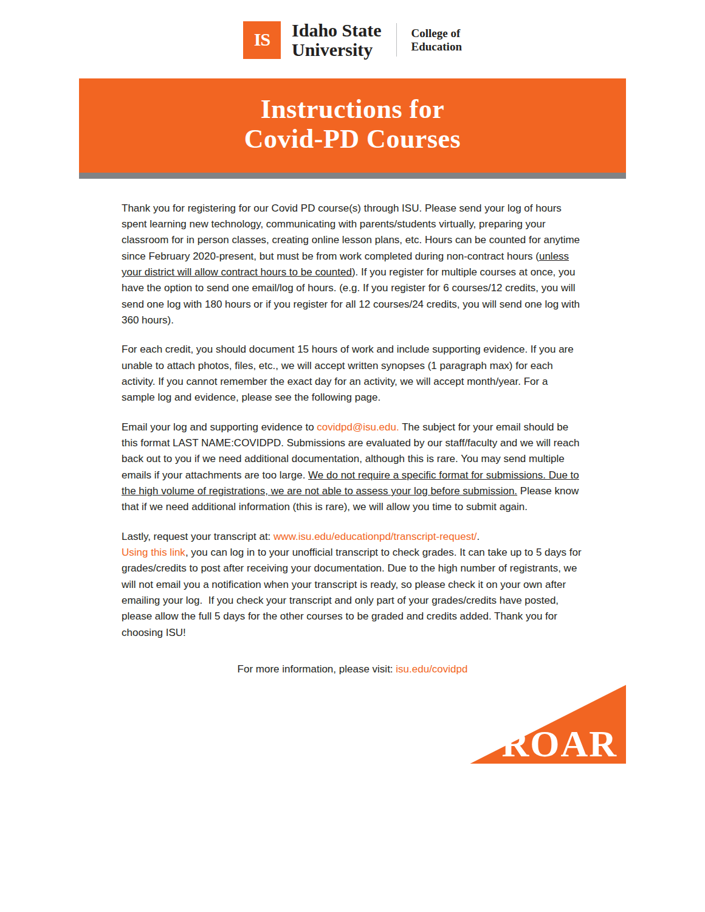IS
Idaho State
University
College of
Education
Instructions for
Covid-PD Courses
Thank you for registering for our Covid PD course(s) through ISU. Please send your log of hours spent learning new technology, communicating with parents/students virtually, preparing your classroom for in person classes, creating online lesson plans, etc. Hours can be counted for anytime since February 2020-present, but must be from work completed during non-contract hours (unless your district will allow contract hours to be counted). If you register for multiple courses at once, you have the option to send one email/log of hours. (e.g. If you register for 6 courses/12 credits, you will send one log with 180 hours or if you register for all 12 courses/24 credits, you will send one log with 360 hours).
For each credit, you should document 15 hours of work and include supporting evidence. If you are unable to attach photos, files, etc., we will accept written synopses (1 paragraph max) for each activity. If you cannot remember the exact day for an activity, we will accept month/year. For a sample log and evidence, please see the following page.
Email your log and supporting evidence to covidpd@isu.edu. The subject for your email should be this format LAST NAME:COVIDPD. Submissions are evaluated by our staff/faculty and we will reach back out to you if we need additional documentation, although this is rare. You may send multiple emails if your attachments are too large. We do not require a specific format for submissions. Due to the high volume of registrations, we are not able to assess your log before submission. Please know that if we need additional information (this is rare), we will allow you time to submit again.
Lastly, request your transcript at: www.isu.edu/educationpd/transcript-request/.
Using this link, you can log in to your unofficial transcript to check grades. It can take up to 5 days for grades/credits to post after receiving your documentation. Due to the high number of registrants, we will not email you a notification when your transcript is ready, so please check it on your own after emailing your log. If you check your transcript and only part of your grades/credits have posted, please allow the full 5 days for the other courses to be graded and credits added. Thank you for choosing ISU!
For more information, please visit: isu.edu/covidpd
ROAR